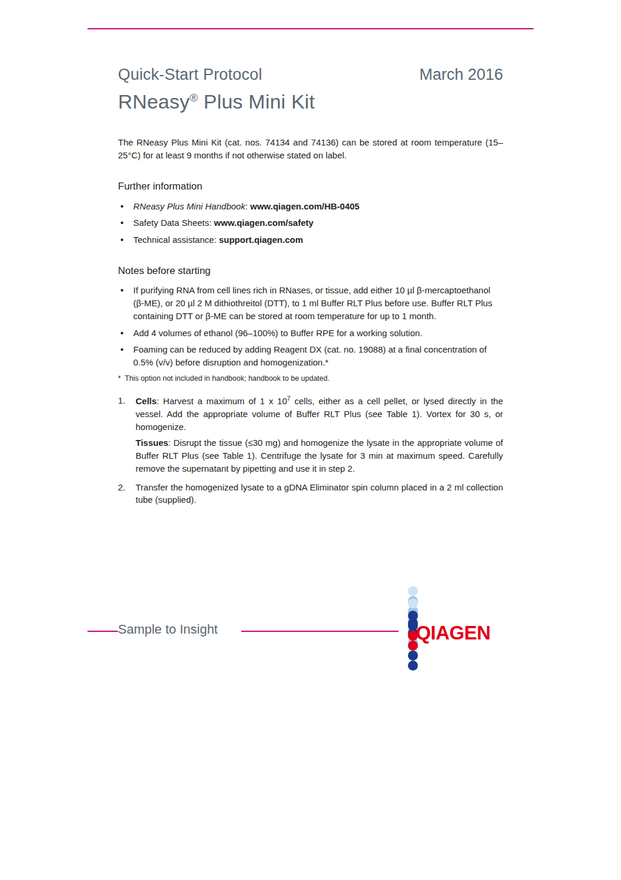Quick-Start Protocol
March 2016
RNeasy® Plus Mini Kit
The RNeasy Plus Mini Kit (cat. nos. 74134 and 74136) can be stored at room temperature (15–25°C) for at least 9 months if not otherwise stated on label.
Further information
RNeasy Plus Mini Handbook: www.qiagen.com/HB-0405
Safety Data Sheets: www.qiagen.com/safety
Technical assistance: support.qiagen.com
Notes before starting
If purifying RNA from cell lines rich in RNases, or tissue, add either 10 µl β-mercaptoethanol (β-ME), or 20 µl 2 M dithiothreitol (DTT), to 1 ml Buffer RLT Plus before use. Buffer RLT Plus containing DTT or β-ME can be stored at room temperature for up to 1 month.
Add 4 volumes of ethanol (96–100%) to Buffer RPE for a working solution.
Foaming can be reduced by adding Reagent DX (cat. no. 19088) at a final concentration of 0.5% (v/v) before disruption and homogenization.*
* This option not included in handbook; handbook to be updated.
Cells: Harvest a maximum of 1 x 107 cells, either as a cell pellet, or lysed directly in the vessel. Add the appropriate volume of Buffer RLT Plus (see Table 1). Vortex for 30 s, or homogenize.
Tissues: Disrupt the tissue (≤30 mg) and homogenize the lysate in the appropriate volume of Buffer RLT Plus (see Table 1). Centrifuge the lysate for 3 min at maximum speed. Carefully remove the supernatant by pipetting and use it in step 2.
Transfer the homogenized lysate to a gDNA Eliminator spin column placed in a 2 ml collection tube (supplied).
Sample to Insight
QIAGEN